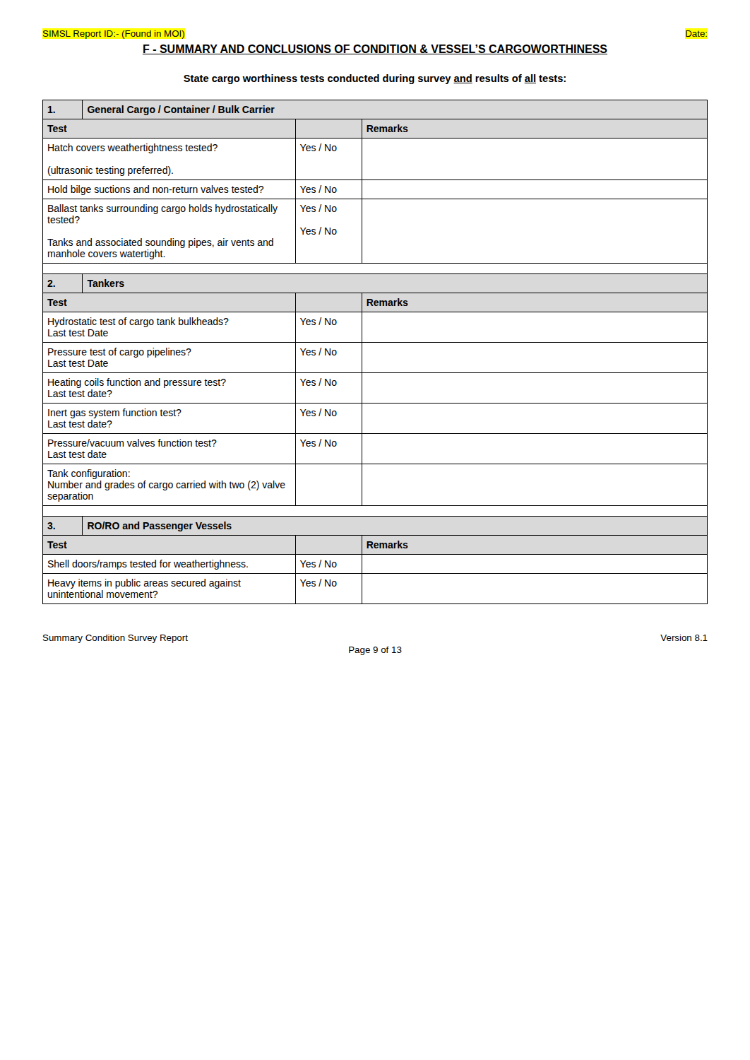SIMSL Report ID:- (Found in MOI) Date:
F - SUMMARY AND CONCLUSIONS OF CONDITION & VESSEL’S CARGOWORTHINESS
State cargo worthiness tests conducted during survey and results of all tests:
| 1. | General Cargo / Container / Bulk Carrier |
| Test | | Remarks |
| Hatch covers weathertightness tested? (ultrasonic testing preferred). | Yes / No | |
| Hold bilge suctions and non-return valves tested? | Yes / No | |
| Ballast tanks surrounding cargo holds hydrostatically tested? Tanks and associated sounding pipes, air vents and manhole covers watertight. | Yes / No Yes / No | |
| 2. | Tankers |
| Test | | Remarks |
| Hydrostatic test of cargo tank bulkheads? Last test Date | Yes / No | |
| Pressure test of cargo pipelines? Last test Date | Yes / No | |
| Heating coils function and pressure test? Last test date? | Yes / No | |
| Inert gas system function test? Last test date? | Yes / No | |
| Pressure/vacuum valves function test? Last test date | Yes / No | |
| Tank configuration: Number and grades of cargo carried with two (2) valve separation | | |
| 3. | RO/RO and Passenger Vessels |
| Test | | Remarks |
| Shell doors/ramps tested for weathertighness. | Yes / No | |
| Heavy items in public areas secured against unintentional movement? | Yes / No | |
Summary Condition Survey Report Version 8.1
Page 9 of 13